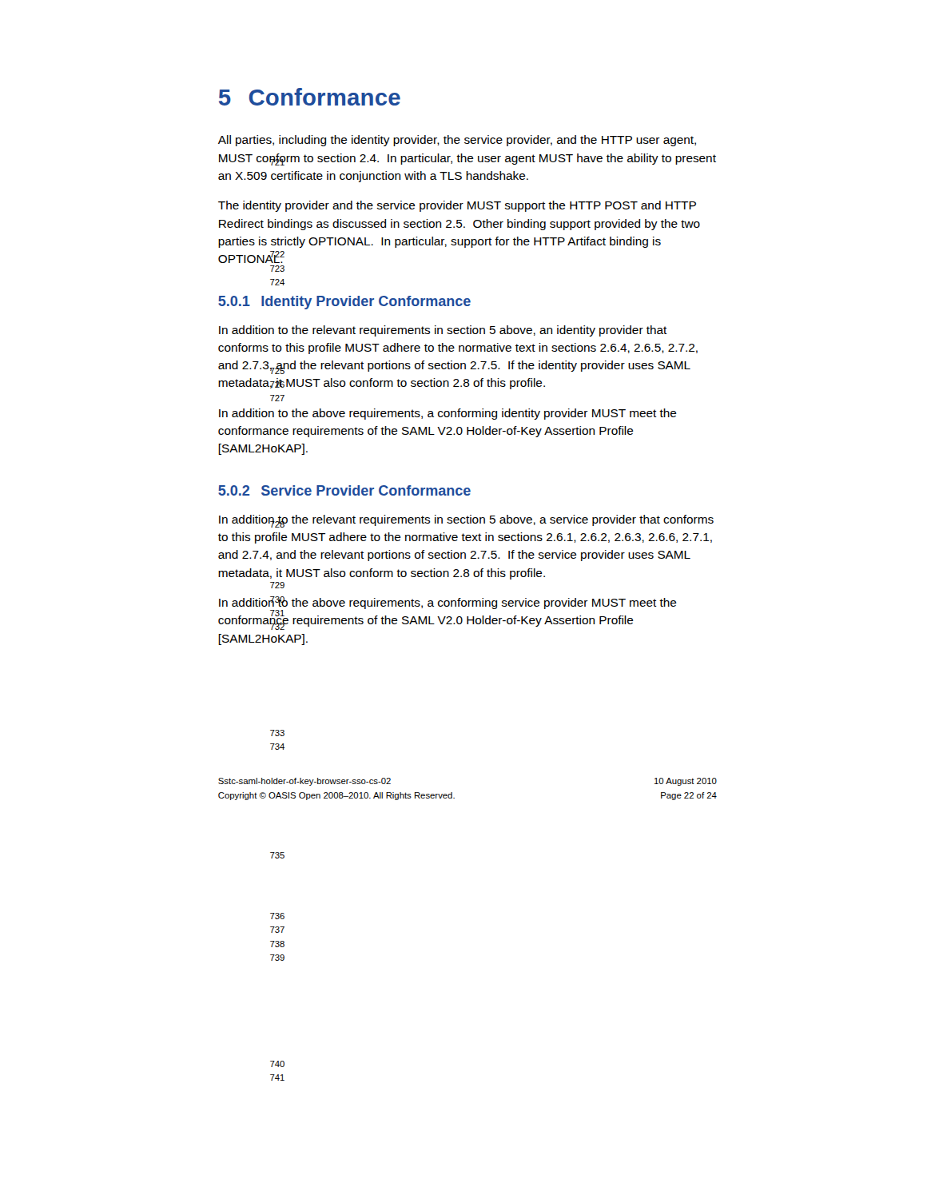721
5 Conformance
722
723
724
All parties, including the identity provider, the service provider, and the HTTP user agent, MUST conform to section 2.4. In particular, the user agent MUST have the ability to present an X.509 certificate in conjunction with a TLS handshake.
725
726
727
The identity provider and the service provider MUST support the HTTP POST and HTTP Redirect bindings as discussed in section 2.5. Other binding support provided by the two parties is strictly OPTIONAL. In particular, support for the HTTP Artifact binding is OPTIONAL.
728
5.0.1 Identity Provider Conformance
729
730
731
732
In addition to the relevant requirements in section 5 above, an identity provider that conforms to this profile MUST adhere to the normative text in sections 2.6.4, 2.6.5, 2.7.2, and 2.7.3, and the relevant portions of section 2.7.5. If the identity provider uses SAML metadata, it MUST also conform to section 2.8 of this profile.
733
734
In addition to the above requirements, a conforming identity provider MUST meet the conformance requirements of the SAML V2.0 Holder-of-Key Assertion Profile [SAML2HoKAP].
735
5.0.2 Service Provider Conformance
736
737
738
739
In addition to the relevant requirements in section 5 above, a service provider that conforms to this profile MUST adhere to the normative text in sections 2.6.1, 2.6.2, 2.6.3, 2.6.6, 2.7.1, and 2.7.4, and the relevant portions of section 2.7.5. If the service provider uses SAML metadata, it MUST also conform to section 2.8 of this profile.
740
741
In addition to the above requirements, a conforming service provider MUST meet the conformance requirements of the SAML V2.0 Holder-of-Key Assertion Profile [SAML2HoKAP].
| Sstc-saml-holder-of-key-browser-sso-cs-02 | 10 August 2010 |
| Copyright © OASIS Open 2008–2010. All Rights Reserved. | Page 22 of 24 |